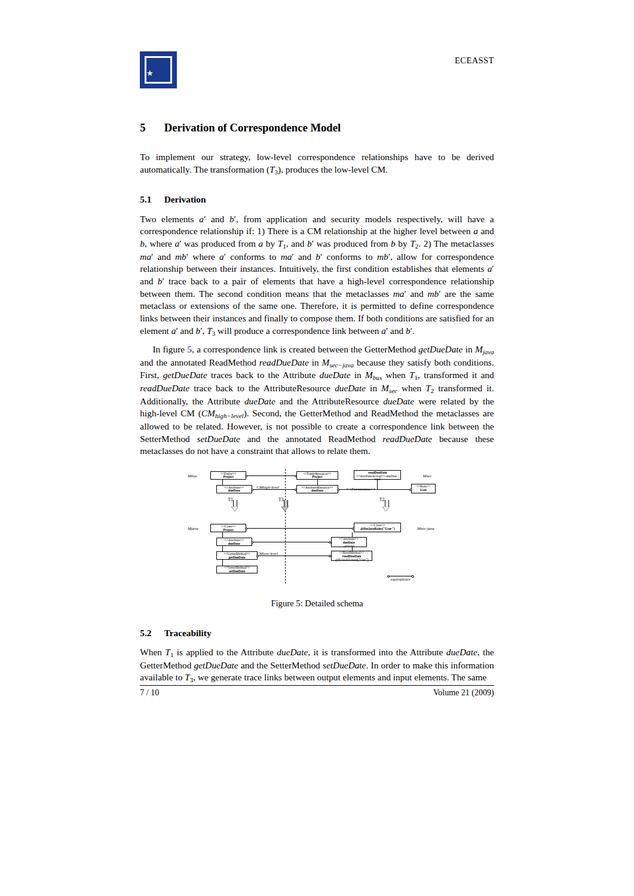★
ECEASST
5 Derivation of Correspondence Model
To implement our strategy, low-level correspondence relationships have to be derived automatically. The transformation (T 3), produces the low-level CM.
5.1 Derivation
Two elements a′ and b′, from application and security models respectively, will have a correspondence relationship if: 1) There is a CM relationship at the higher level between a and b, where a′ was produced from a by T 1, and b′ was produced from b by T 2. 2) The metaclasses ma′ and mb′ where a′ conforms to ma′ and b′ conforms to mb′, allow for correspondence relationship between their instances. Intuitively, the first condition establishes that elements a′ and b′ trace back to a pair of elements that have a high-level correspondence relationship between them. The second condition means that the metaclasses ma′ and mb′ are the same metaclass or extensions of the same one. Therefore, it is permitted to define correspondence links between their instances and finally to compose them. If both conditions are satisfied for an element a′ and b′, T 3 will produce a correspondence link between a′ and b′.
In figure 5, a correspondence link is created between the GetterMethod getDueDate in Mjava and the annotated ReadMethod readDueDate in Msec−java because they satisfy both conditions. First, getDueDate traces back to the Attribute dueDate in Mbus when T 1, transformed it and readDueDate trace back to the AttributeResource dueDate in Msec when T 2 transformed it. Additionally, the Attribute dueDate and the AttributeResource dueDate were related by the high-level CM (CMhigh−level). Second, the GetterMethod and ReadMethod the metaclasses are allowed to be related. However, is not possible to create a correspondence link between the SetterMethod setDueDate and the annotated ReadMethod readDueDate because these metaclasses do not have a constraint that allows to relate them.
Mbus
Msec
Mjava
Msec-java
<<Entity>>Project
<<EntityResource>>Project
readDueDate<<AttributeAction>>-dueDate : read
<<Attribute>>dueDate
<<AttributeResource>>dueDate
<<Role>>User
CMhigh-level
<<Permission>>
T1
T3
T2
<<Class>>Project
<<Class>>@DeclareRoles("User")
<<Attribute>>dueDate
<<Attribute>>dueDate-private
<<GetterMethod>>getDueDate
<<ReadMethod>>readDueDate@RolesAllowed("User")
<<SetterMethod>>setDueDate
CMlow-level
equivalence
Figure 5: Detailed schema
5.2 Traceability
When T 1 is applied to the Attribute dueDate, it is transformed into the Attribute dueDate, the GetterMethod getDueDate and the SetterMethod setDueDate. In order to make this information available to T 3, we generate trace links between output elements and input elements. The same
7 / 10
Volume 21 (2009)